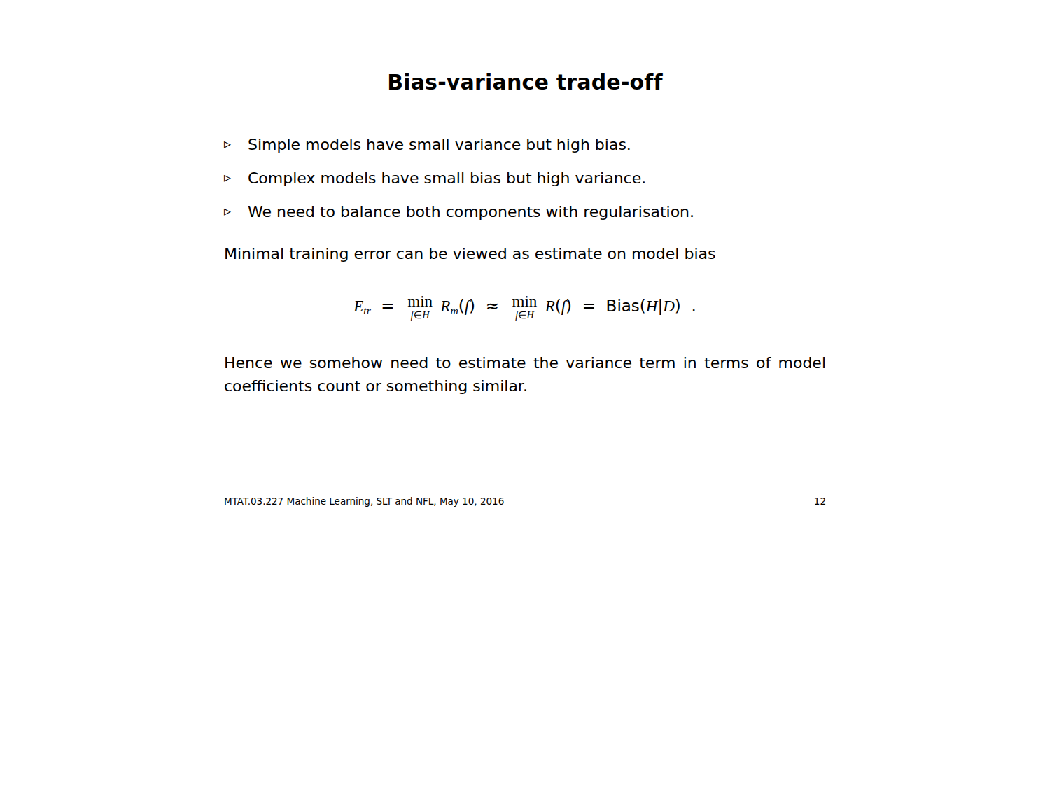Bias-variance trade-off
Simple models have small variance but high bias.
Complex models have small bias but high variance.
We need to balance both components with regularisation.
Minimal training error can be viewed as estimate on model bias
Etr = min f∈H Rm(f) ≈ min f∈H R(f) = Bias(H|D) .
Hence we somehow need to estimate the variance term in terms of model coefficients count or something similar.
MTAT.03.227 Machine Learning, SLT and NFL, May 10, 2016 12